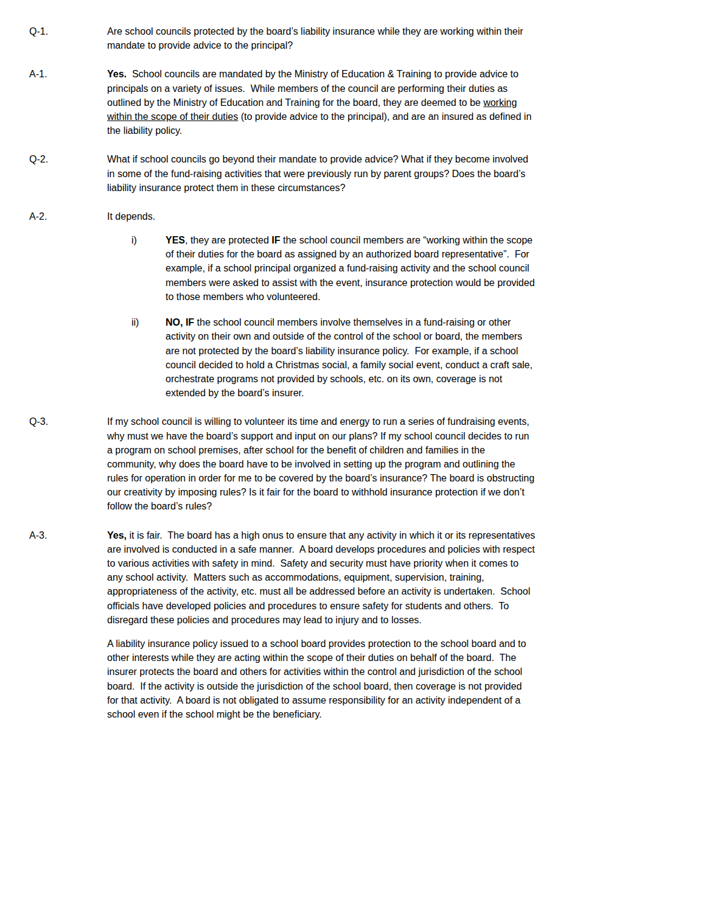Q-1.
Are school councils protected by the board’s liability insurance while they are working within their mandate to provide advice to the principal?
A-1.
Yes. School councils are mandated by the Ministry of Education & Training to provide advice to principals on a variety of issues. While members of the council are performing their duties as outlined by the Ministry of Education and Training for the board, they are deemed to be working within the scope of their duties (to provide advice to the principal), and are an insured as defined in the liability policy.
Q-2.
What if school councils go beyond their mandate to provide advice? What if they become involved in some of the fund-raising activities that were previously run by parent groups? Does the board’s liability insurance protect them in these circumstances?
A-2.
It depends.
i) YES, they are protected IF the school council members are “working within the scope of their duties for the board as assigned by an authorized board representative”. For example, if a school principal organized a fund-raising activity and the school council members were asked to assist with the event, insurance protection would be provided to those members who volunteered.
ii) NO, IF the school council members involve themselves in a fund-raising or other activity on their own and outside of the control of the school or board, the members are not protected by the board’s liability insurance policy. For example, if a school council decided to hold a Christmas social, a family social event, conduct a craft sale, orchestrate programs not provided by schools, etc. on its own, coverage is not extended by the board’s insurer.
Q-3.
If my school council is willing to volunteer its time and energy to run a series of fundraising events, why must we have the board’s support and input on our plans? If my school council decides to run a program on school premises, after school for the benefit of children and families in the community, why does the board have to be involved in setting up the program and outlining the rules for operation in order for me to be covered by the board’s insurance? The board is obstructing our creativity by imposing rules? Is it fair for the board to withhold insurance protection if we don’t follow the board’s rules?
A-3.
Yes, it is fair. The board has a high onus to ensure that any activity in which it or its representatives are involved is conducted in a safe manner. A board develops procedures and policies with respect to various activities with safety in mind. Safety and security must have priority when it comes to any school activity. Matters such as accommodations, equipment, supervision, training, appropriateness of the activity, etc. must all be addressed before an activity is undertaken. School officials have developed policies and procedures to ensure safety for students and others. To disregard these policies and procedures may lead to injury and to losses.
A liability insurance policy issued to a school board provides protection to the school board and to other interests while they are acting within the scope of their duties on behalf of the board. The insurer protects the board and others for activities within the control and jurisdiction of the school board. If the activity is outside the jurisdiction of the school board, then coverage is not provided for that activity. A board is not obligated to assume responsibility for an activity independent of a school even if the school might be the beneficiary.